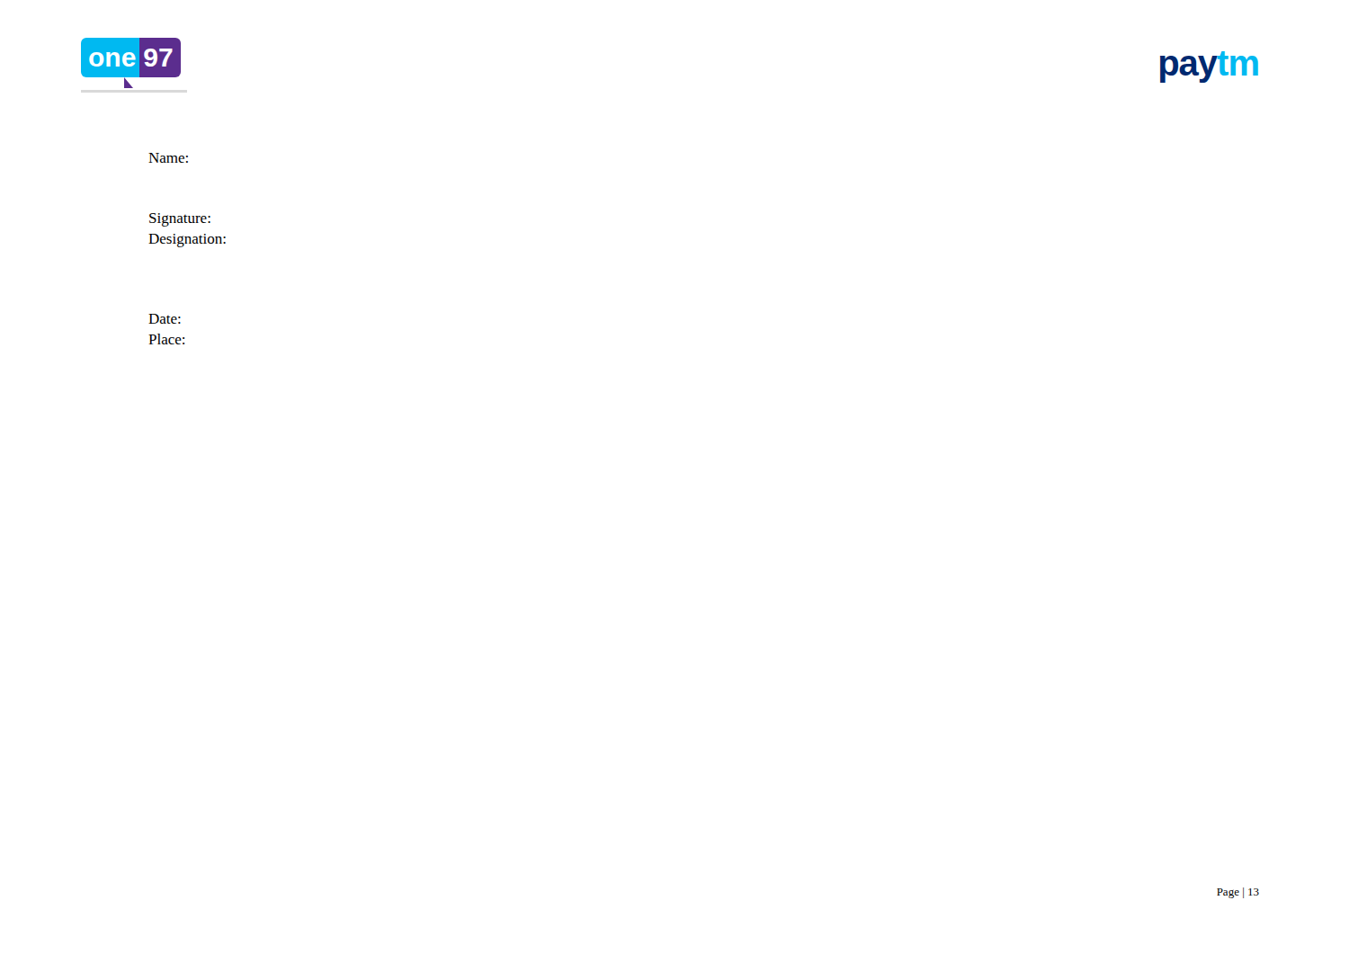one 97
pay tm
Name:
Signature:
Designation:
Date:
Place:
Page | 13